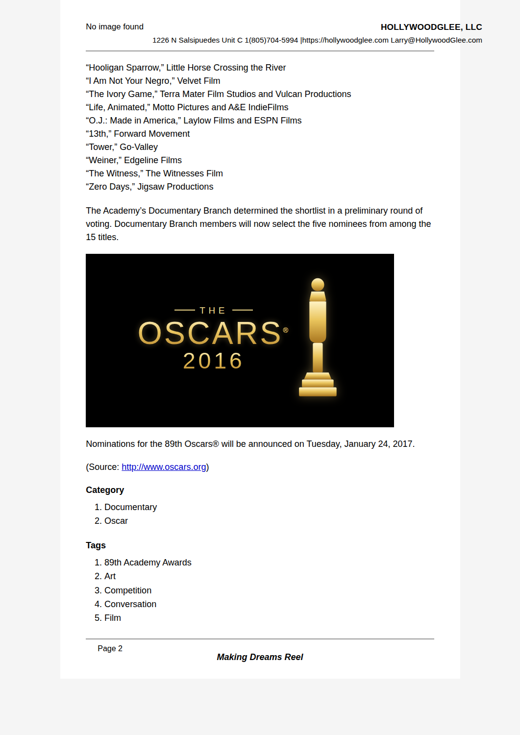No image found
HOLLYWOODGLEE, LLC
1226 N Salsipuedes Unit C 1(805)704-5994 |https://hollywoodglee.com Larry@HollywoodGlee.com
“Hooligan Sparrow,” Little Horse Crossing the River
“I Am Not Your Negro,” Velvet Film
“The Ivory Game,” Terra Mater Film Studios and Vulcan Productions
“Life, Animated,” Motto Pictures and A&E IndieFilms
“O.J.: Made in America,” Laylow Films and ESPN Films
“13th,” Forward Movement
“Tower,” Go-Valley
“Weiner,” Edgeline Films
“The Witness,” The Witnesses Film
“Zero Days,” Jigsaw Productions
The Academy’s Documentary Branch determined the shortlist in a preliminary round of voting. Documentary Branch members will now select the five nominees from among the 15 titles.
THE
OSCARS®
2016
Nominations for the 89th Oscars® will be announced on Tuesday, January 24, 2017.
(Source: http://www.oscars.org)
Category
Documentary
Oscar
Tags
89th Academy Awards
Art
Competition
Conversation
Film
Page 2
Making Dreams Reel